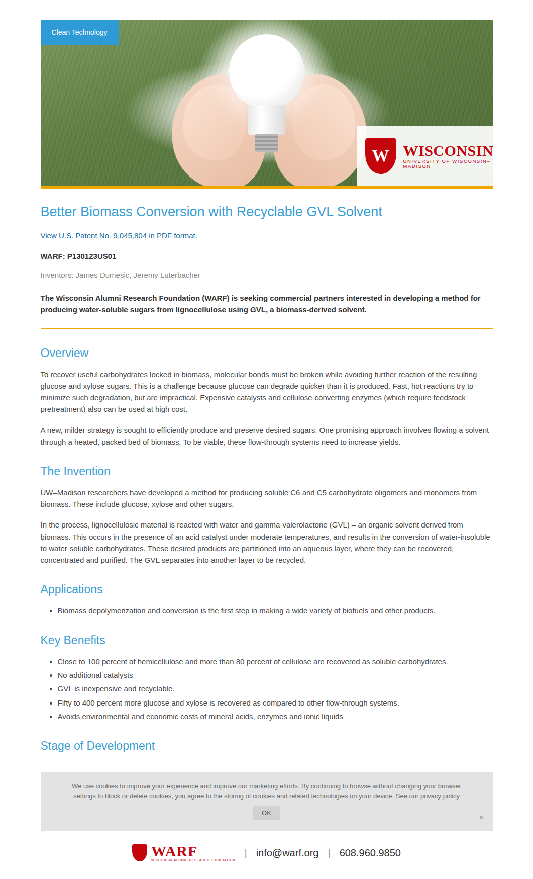Clean Technology
WISCONSIN
University of Wisconsin–Madison
Better Biomass Conversion with Recyclable GVL Solvent
View U.S. Patent No. 9,045,804 in PDF format.
WARF: P130123US01
Inventors: James Dumesic, Jeremy Luterbacher
The Wisconsin Alumni Research Foundation (WARF) is seeking commercial partners interested in developing a method for producing water-soluble sugars from lignocellulose using GVL, a biomass-derived solvent.
Overview
To recover useful carbohydrates locked in biomass, molecular bonds must be broken while avoiding further reaction of the resulting glucose and xylose sugars. This is a challenge because glucose can degrade quicker than it is produced. Fast, hot reactions try to minimize such degradation, but are impractical. Expensive catalysts and cellulose-converting enzymes (which require feedstock pretreatment) also can be used at high cost.
A new, milder strategy is sought to efficiently produce and preserve desired sugars. One promising approach involves flowing a solvent through a heated, packed bed of biomass. To be viable, these flow-through systems need to increase yields.
The Invention
UW–Madison researchers have developed a method for producing soluble C6 and C5 carbohydrate oligomers and monomers from biomass. These include glucose, xylose and other sugars.
In the process, lignocellulosic material is reacted with water and gamma-valerolactone (GVL) – an organic solvent derived from biomass. This occurs in the presence of an acid catalyst under moderate temperatures, and results in the conversion of water-insoluble to water-soluble carbohydrates. These desired products are partitioned into an aqueous layer, where they can be recovered, concentrated and purified. The GVL separates into another layer to be recycled.
Applications
Biomass depolymerization and conversion is the first step in making a wide variety of biofuels and other products.
Key Benefits
Close to 100 percent of hemicellulose and more than 80 percent of cellulose are recovered as soluble carbohydrates.
No additional catalysts
GVL is inexpensive and recyclable.
Fifty to 400 percent more glucose and xylose is recovered as compared to other flow-through systems.
Avoids environmental and economic costs of mineral acids, enzymes and ionic liquids
Stage of Development
× We use cookies to improve your experience and improve our marketing efforts. By continuing to browse without changing your browser settings to block or delete cookies, you agree to the storing of cookies and related technologies on your device. See our privacy policy
OK
WARFWisconsin Alumni Research Foundation | info@warf.org | 608.960.9850